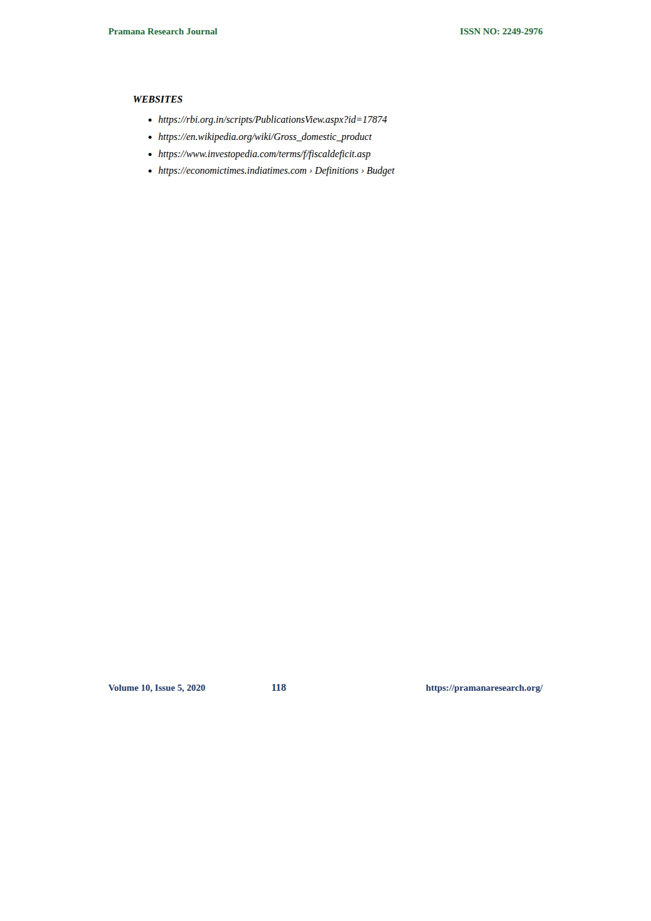Pramana Research Journal ISSN NO: 2249-2976
WEBSITES
https://rbi.org.in/scripts/PublicationsView.aspx?id=17874
https://en.wikipedia.org/wiki/Gross_domestic_product
https://www.investopedia.com/terms/f/fiscaldeficit.asp
https://economictimes.indiatimes.com › Definitions › Budget
Volume 10, Issue 5, 2020 118 https://pramanaresearch.org/